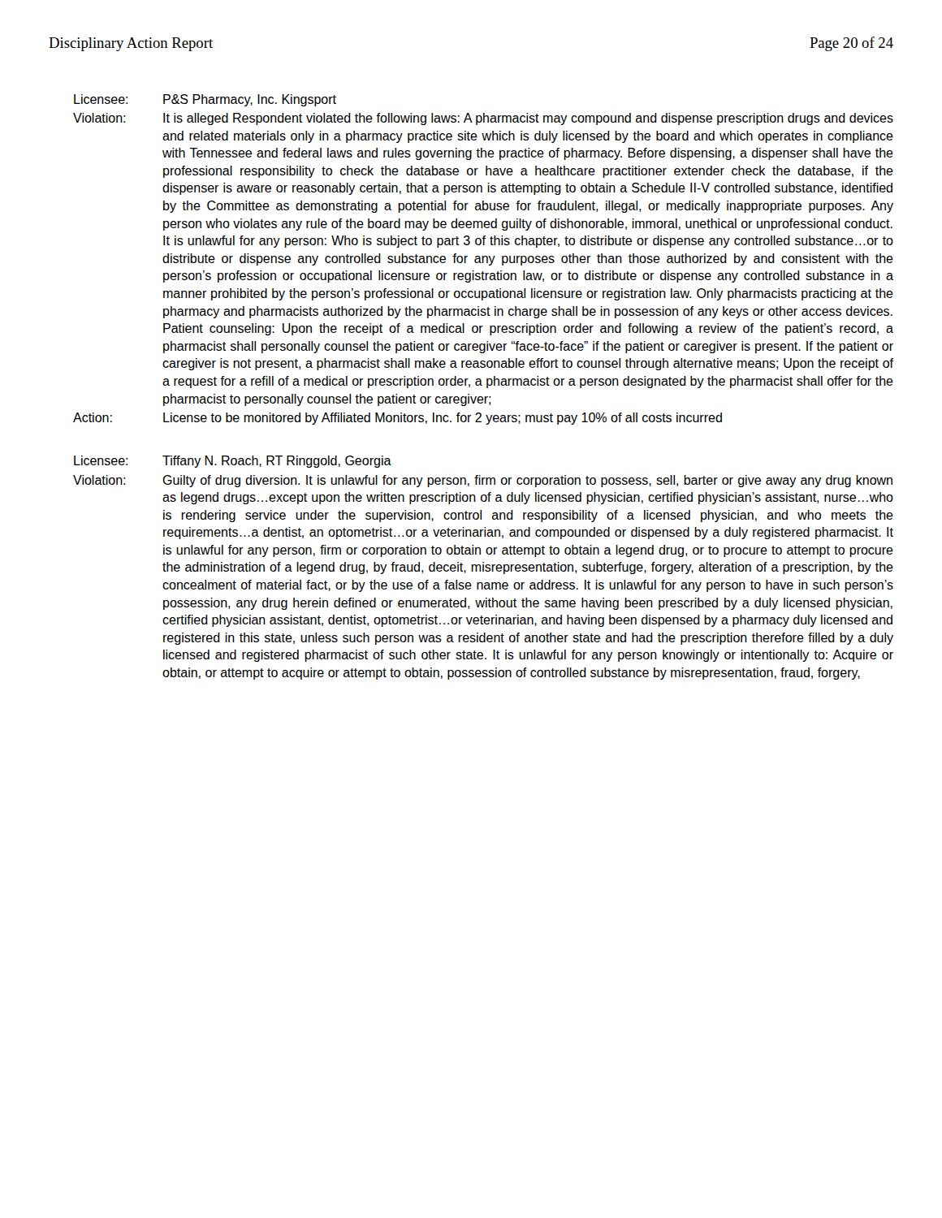Disciplinary Action Report Page 20 of 24
Licensee:
P&S Pharmacy, Inc. Kingsport
Violation:
It is alleged Respondent violated the following laws: A pharmacist may compound and dispense prescription drugs and devices and related materials only in a pharmacy practice site which is duly licensed by the board and which operates in compliance with Tennessee and federal laws and rules governing the practice of pharmacy. Before dispensing, a dispenser shall have the professional responsibility to check the database or have a healthcare practitioner extender check the database, if the dispenser is aware or reasonably certain, that a person is attempting to obtain a Schedule II-V controlled substance, identified by the Committee as demonstrating a potential for abuse for fraudulent, illegal, or medically inappropriate purposes. Any person who violates any rule of the board may be deemed guilty of dishonorable, immoral, unethical or unprofessional conduct. It is unlawful for any person: Who is subject to part 3 of this chapter, to distribute or dispense any controlled substance…or to distribute or dispense any controlled substance for any purposes other than those authorized by and consistent with the person’s profession or occupational licensure or registration law, or to distribute or dispense any controlled substance in a manner prohibited by the person’s professional or occupational licensure or registration law. Only pharmacists practicing at the pharmacy and pharmacists authorized by the pharmacist in charge shall be in possession of any keys or other access devices. Patient counseling: Upon the receipt of a medical or prescription order and following a review of the patient’s record, a pharmacist shall personally counsel the patient or caregiver “face-to-face” if the patient or caregiver is present. If the patient or caregiver is not present, a pharmacist shall make a reasonable effort to counsel through alternative means; Upon the receipt of a request for a refill of a medical or prescription order, a pharmacist or a person designated by the pharmacist shall offer for the pharmacist to personally counsel the patient or caregiver;
Action:
License to be monitored by Affiliated Monitors, Inc. for 2 years; must pay 10% of all costs incurred
Licensee:
Tiffany N. Roach, RT Ringgold, Georgia
Violation:
Guilty of drug diversion. It is unlawful for any person, firm or corporation to possess, sell, barter or give away any drug known as legend drugs…except upon the written prescription of a duly licensed physician, certified physician’s assistant, nurse…who is rendering service under the supervision, control and responsibility of a licensed physician, and who meets the requirements…a dentist, an optometrist…or a veterinarian, and compounded or dispensed by a duly registered pharmacist. It is unlawful for any person, firm or corporation to obtain or attempt to obtain a legend drug, or to procure to attempt to procure the administration of a legend drug, by fraud, deceit, misrepresentation, subterfuge, forgery, alteration of a prescription, by the concealment of material fact, or by the use of a false name or address. It is unlawful for any person to have in such person’s possession, any drug herein defined or enumerated, without the same having been prescribed by a duly licensed physician, certified physician assistant, dentist, optometrist…or veterinarian, and having been dispensed by a pharmacy duly licensed and registered in this state, unless such person was a resident of another state and had the prescription therefore filled by a duly licensed and registered pharmacist of such other state. It is unlawful for any person knowingly or intentionally to: Acquire or obtain, or attempt to acquire or attempt to obtain, possession of controlled substance by misrepresentation, fraud, forgery,